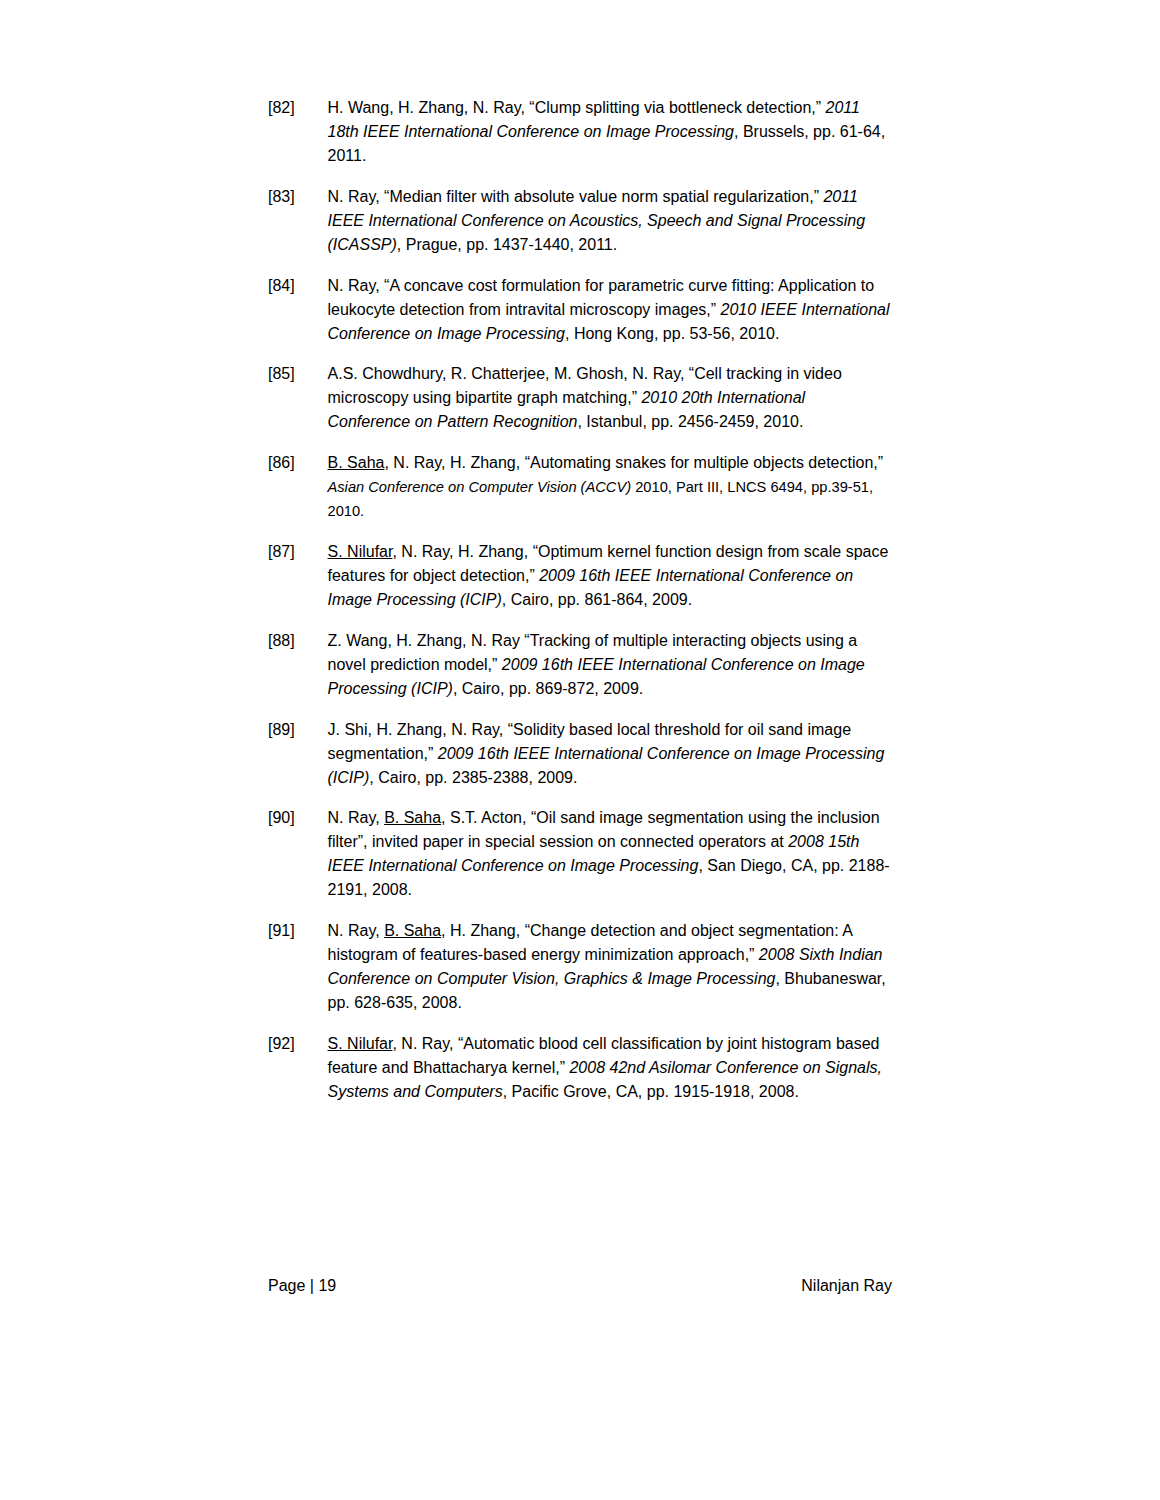[82] H. Wang, H. Zhang, N. Ray, “Clump splitting via bottleneck detection,” 2011 18th IEEE International Conference on Image Processing, Brussels, pp. 61-64, 2011.
[83] N. Ray, “Median filter with absolute value norm spatial regularization,” 2011 IEEE International Conference on Acoustics, Speech and Signal Processing (ICASSP), Prague, pp. 1437-1440, 2011.
[84] N. Ray, “A concave cost formulation for parametric curve fitting: Application to leukocyte detection from intravital microscopy images,” 2010 IEEE International Conference on Image Processing, Hong Kong, pp. 53-56, 2010.
[85] A.S. Chowdhury, R. Chatterjee, M. Ghosh, N. Ray, “Cell tracking in video microscopy using bipartite graph matching,” 2010 20th International Conference on Pattern Recognition, Istanbul, pp. 2456-2459, 2010.
[86] B. Saha, N. Ray, H. Zhang, “Automating snakes for multiple objects detection,” Asian Conference on Computer Vision (ACCV) 2010, Part III, LNCS 6494, pp.39-51, 2010.
[87] S. Nilufar, N. Ray, H. Zhang, “Optimum kernel function design from scale space features for object detection,” 2009 16th IEEE International Conference on Image Processing (ICIP), Cairo, pp. 861-864, 2009.
[88] Z. Wang, H. Zhang, N. Ray “Tracking of multiple interacting objects using a novel prediction model,” 2009 16th IEEE International Conference on Image Processing (ICIP), Cairo, pp. 869-872, 2009.
[89] J. Shi, H. Zhang, N. Ray, “Solidity based local threshold for oil sand image segmentation,” 2009 16th IEEE International Conference on Image Processing (ICIP), Cairo, pp. 2385-2388, 2009.
[90] N. Ray, B. Saha, S.T. Acton, “Oil sand image segmentation using the inclusion filter”, invited paper in special session on connected operators at 2008 15th IEEE International Conference on Image Processing, San Diego, CA, pp. 2188-2191, 2008.
[91] N. Ray, B. Saha, H. Zhang, “Change detection and object segmentation: A histogram of features-based energy minimization approach,” 2008 Sixth Indian Conference on Computer Vision, Graphics & Image Processing, Bhubaneswar, pp. 628-635, 2008.
[92] S. Nilufar, N. Ray, “Automatic blood cell classification by joint histogram based feature and Bhattacharya kernel,” 2008 42nd Asilomar Conference on Signals, Systems and Computers, Pacific Grove, CA, pp. 1915-1918, 2008.
Page | 19
Nilanjan Ray